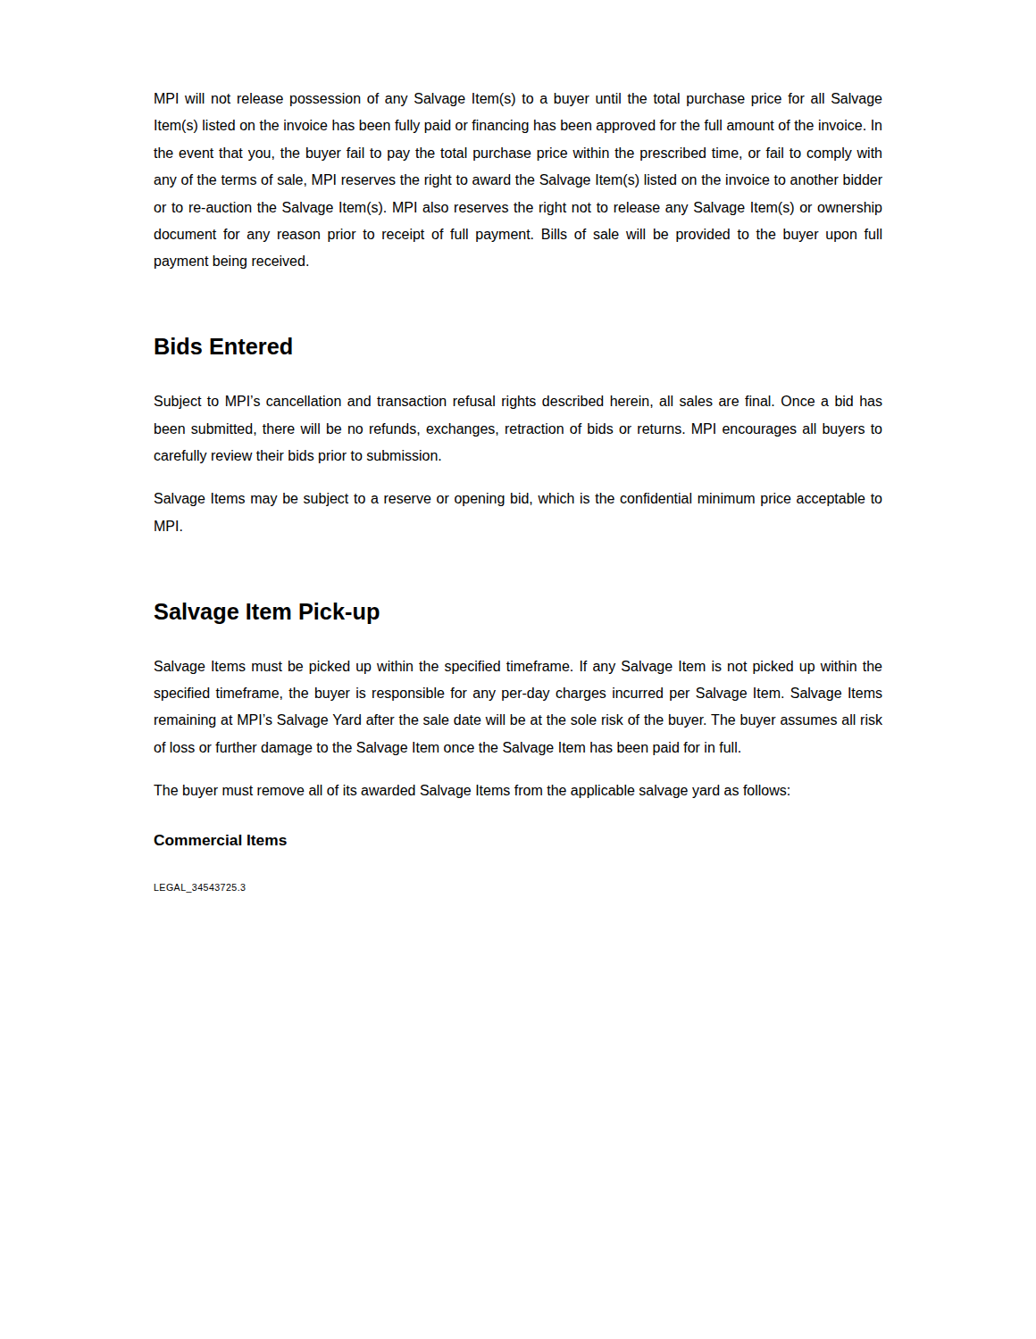MPI will not release possession of any Salvage Item(s) to a buyer until the total purchase price for all Salvage Item(s) listed on the invoice has been fully paid or financing has been approved for the full amount of the invoice. In the event that you, the buyer fail to pay the total purchase price within the prescribed time, or fail to comply with any of the terms of sale, MPI reserves the right to award the Salvage Item(s) listed on the invoice to another bidder or to re-auction the Salvage Item(s). MPI also reserves the right not to release any Salvage Item(s) or ownership document for any reason prior to receipt of full payment. Bills of sale will be provided to the buyer upon full payment being received.
Bids Entered
Subject to MPI’s cancellation and transaction refusal rights described herein, all sales are final. Once a bid has been submitted, there will be no refunds, exchanges, retraction of bids or returns. MPI encourages all buyers to carefully review their bids prior to submission.
Salvage Items may be subject to a reserve or opening bid, which is the confidential minimum price acceptable to MPI.
Salvage Item Pick-up
Salvage Items must be picked up within the specified timeframe. If any Salvage Item is not picked up within the specified timeframe, the buyer is responsible for any per-day charges incurred per Salvage Item. Salvage Items remaining at MPI’s Salvage Yard after the sale date will be at the sole risk of the buyer. The buyer assumes all risk of loss or further damage to the Salvage Item once the Salvage Item has been paid for in full.
The buyer must remove all of its awarded Salvage Items from the applicable salvage yard as follows:
Commercial Items
LEGAL_34543725.3